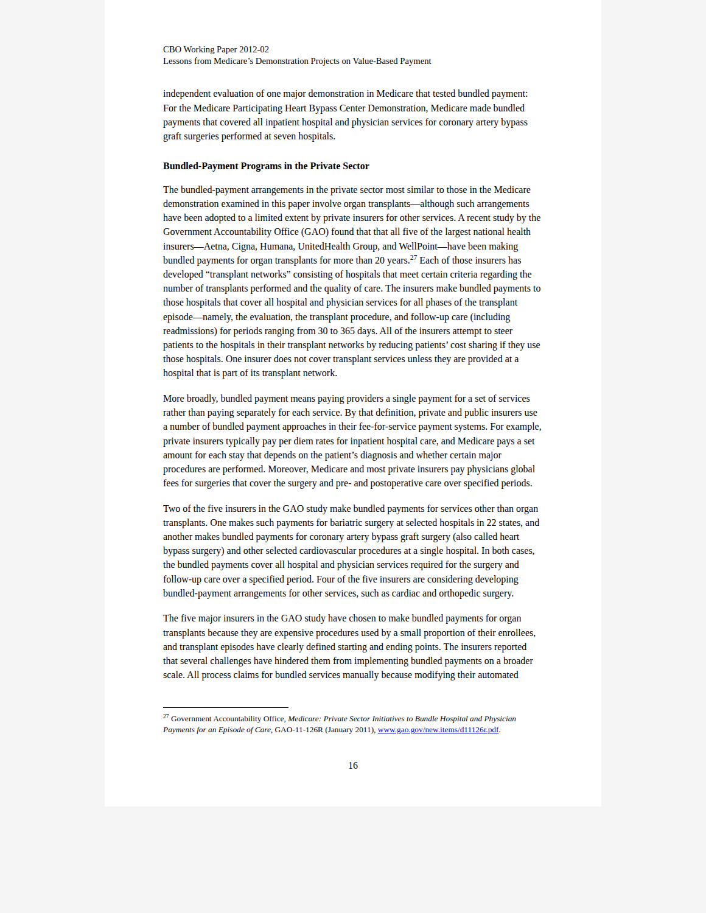CBO Working Paper 2012-02
Lessons from Medicare’s Demonstration Projects on Value-Based Payment
independent evaluation of one major demonstration in Medicare that tested bundled payment: For the Medicare Participating Heart Bypass Center Demonstration, Medicare made bundled payments that covered all inpatient hospital and physician services for coronary artery bypass graft surgeries performed at seven hospitals.
Bundled-Payment Programs in the Private Sector
The bundled-payment arrangements in the private sector most similar to those in the Medicare demonstration examined in this paper involve organ transplants—although such arrangements have been adopted to a limited extent by private insurers for other services. A recent study by the Government Accountability Office (GAO) found that that all five of the largest national health insurers—Aetna, Cigna, Humana, UnitedHealth Group, and WellPoint—have been making bundled payments for organ transplants for more than 20 years.27 Each of those insurers has developed “transplant networks” consisting of hospitals that meet certain criteria regarding the number of transplants performed and the quality of care. The insurers make bundled payments to those hospitals that cover all hospital and physician services for all phases of the transplant episode—namely, the evaluation, the transplant procedure, and follow-up care (including readmissions) for periods ranging from 30 to 365 days. All of the insurers attempt to steer patients to the hospitals in their transplant networks by reducing patients’ cost sharing if they use those hospitals. One insurer does not cover transplant services unless they are provided at a hospital that is part of its transplant network.
More broadly, bundled payment means paying providers a single payment for a set of services rather than paying separately for each service. By that definition, private and public insurers use a number of bundled payment approaches in their fee-for-service payment systems. For example, private insurers typically pay per diem rates for inpatient hospital care, and Medicare pays a set amount for each stay that depends on the patient’s diagnosis and whether certain major procedures are performed. Moreover, Medicare and most private insurers pay physicians global fees for surgeries that cover the surgery and pre- and postoperative care over specified periods.
Two of the five insurers in the GAO study make bundled payments for services other than organ transplants. One makes such payments for bariatric surgery at selected hospitals in 22 states, and another makes bundled payments for coronary artery bypass graft surgery (also called heart bypass surgery) and other selected cardiovascular procedures at a single hospital. In both cases, the bundled payments cover all hospital and physician services required for the surgery and follow-up care over a specified period. Four of the five insurers are considering developing bundled-payment arrangements for other services, such as cardiac and orthopedic surgery.
The five major insurers in the GAO study have chosen to make bundled payments for organ transplants because they are expensive procedures used by a small proportion of their enrollees, and transplant episodes have clearly defined starting and ending points. The insurers reported that several challenges have hindered them from implementing bundled payments on a broader scale. All process claims for bundled services manually because modifying their automated
27 Government Accountability Office, Medicare: Private Sector Initiatives to Bundle Hospital and Physician Payments for an Episode of Care, GAO-11-126R (January 2011), www.gao.gov/new.items/d11126r.pdf.
16